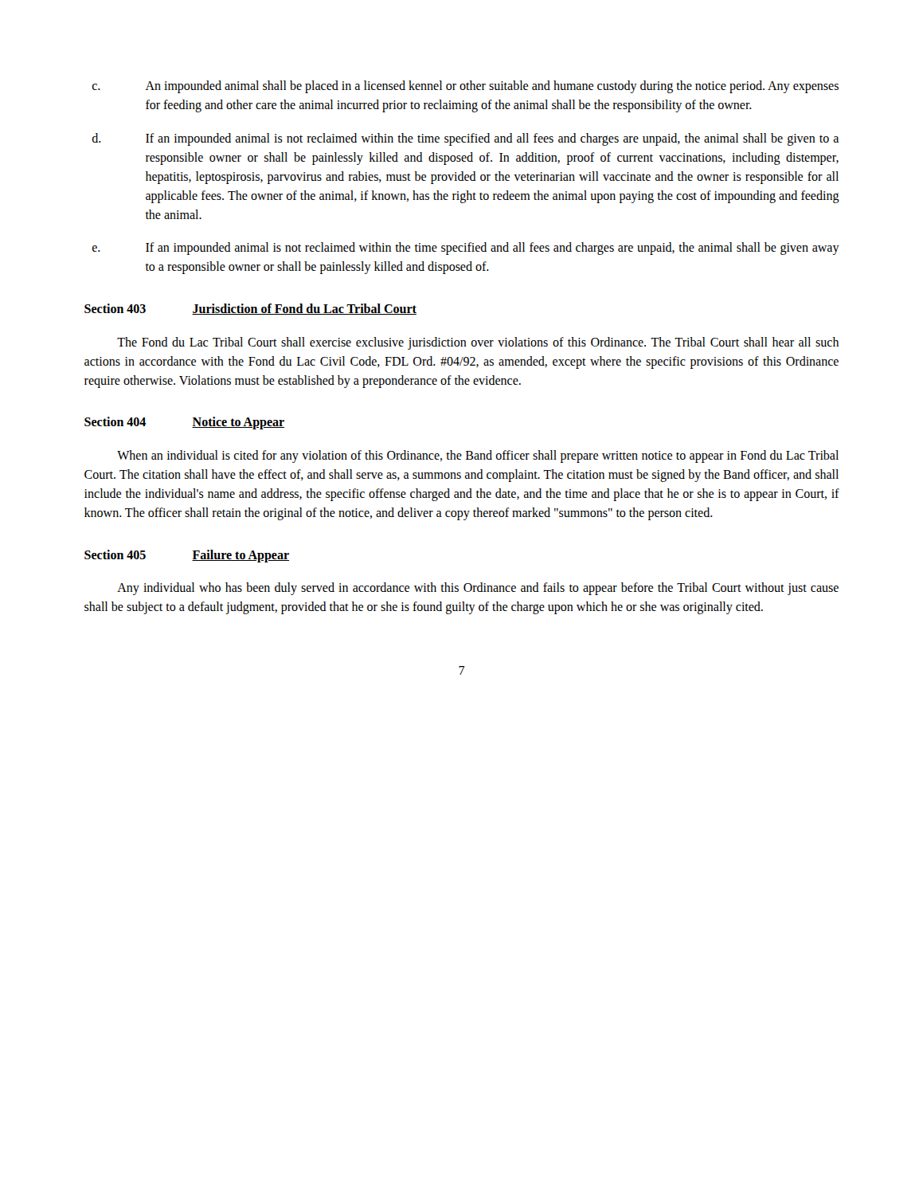c.
An impounded animal shall be placed in a licensed kennel or other suitable and humane custody during the notice period. Any expenses for feeding and other care the animal incurred prior to reclaiming of the animal shall be the responsibility of the owner.
d.
If an impounded animal is not reclaimed within the time specified and all fees and charges are unpaid, the animal shall be given to a responsible owner or shall be painlessly killed and disposed of. In addition, proof of current vaccinations, including distemper, hepatitis, leptospirosis, parvovirus and rabies, must be provided or the veterinarian will vaccinate and the owner is responsible for all applicable fees. The owner of the animal, if known, has the right to redeem the animal upon paying the cost of impounding and feeding the animal.
e.
If an impounded animal is not reclaimed within the time specified and all fees and charges are unpaid, the animal shall be given away to a responsible owner or shall be painlessly killed and disposed of.
Section 403 Jurisdiction of Fond du Lac Tribal Court
The Fond du Lac Tribal Court shall exercise exclusive jurisdiction over violations of this Ordinance. The Tribal Court shall hear all such actions in accordance with the Fond du Lac Civil Code, FDL Ord. #04/92, as amended, except where the specific provisions of this Ordinance require otherwise. Violations must be established by a preponderance of the evidence.
Section 404 Notice to Appear
When an individual is cited for any violation of this Ordinance, the Band officer shall prepare written notice to appear in Fond du Lac Tribal Court. The citation shall have the effect of, and shall serve as, a summons and complaint. The citation must be signed by the Band officer, and shall include the individual's name and address, the specific offense charged and the date, and the time and place that he or she is to appear in Court, if known. The officer shall retain the original of the notice, and deliver a copy thereof marked "summons" to the person cited.
Section 405 Failure to Appear
Any individual who has been duly served in accordance with this Ordinance and fails to appear before the Tribal Court without just cause shall be subject to a default judgment, provided that he or she is found guilty of the charge upon which he or she was originally cited.
7